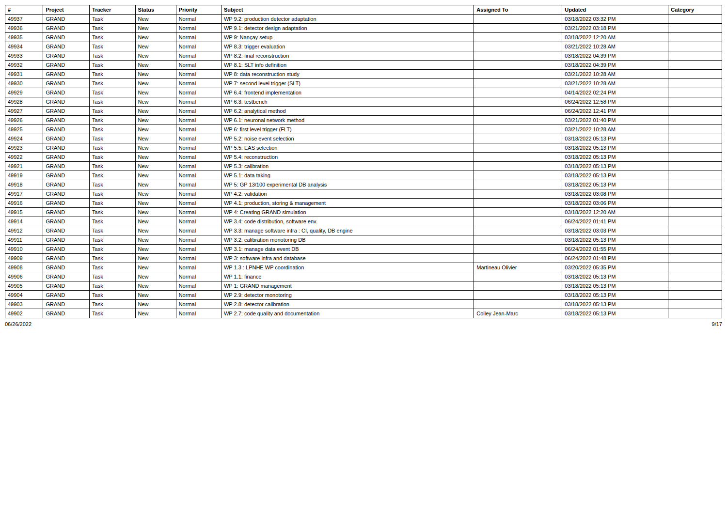| # | Project | Tracker | Status | Priority | Subject | Assigned To | Updated | Category |
| --- | --- | --- | --- | --- | --- | --- | --- | --- |
| 49937 | GRAND | Task | New | Normal | WP 9.2: production detector adaptation | | 03/18/2022 03:32 PM | |
| 49936 | GRAND | Task | New | Normal | WP 9.1: detector design adaptation | | 03/21/2022 03:18 PM | |
| 49935 | GRAND | Task | New | Normal | WP 9: Nançay setup | | 03/18/2022 12:20 AM | |
| 49934 | GRAND | Task | New | Normal | WP 8.3: trigger evaluation | | 03/21/2022 10:28 AM | |
| 49933 | GRAND | Task | New | Normal | WP 8.2: final reconstruction | | 03/18/2022 04:39 PM | |
| 49932 | GRAND | Task | New | Normal | WP 8.1: SLT info definition | | 03/18/2022 04:39 PM | |
| 49931 | GRAND | Task | New | Normal | WP 8: data reconstruction study | | 03/21/2022 10:28 AM | |
| 49930 | GRAND | Task | New | Normal | WP 7: second level trigger (SLT) | | 03/21/2022 10:28 AM | |
| 49929 | GRAND | Task | New | Normal | WP 6.4: frontend implementation | | 04/14/2022 02:24 PM | |
| 49928 | GRAND | Task | New | Normal | WP 6.3: testbench | | 06/24/2022 12:58 PM | |
| 49927 | GRAND | Task | New | Normal | WP 6.2: analytical method | | 06/24/2022 12:41 PM | |
| 49926 | GRAND | Task | New | Normal | WP 6.1: neuronal network method | | 03/21/2022 01:40 PM | |
| 49925 | GRAND | Task | New | Normal | WP 6: first level trigger (FLT) | | 03/21/2022 10:28 AM | |
| 49924 | GRAND | Task | New | Normal | WP 5.2: noise event selection | | 03/18/2022 05:13 PM | |
| 49923 | GRAND | Task | New | Normal | WP 5.5: EAS selection | | 03/18/2022 05:13 PM | |
| 49922 | GRAND | Task | New | Normal | WP 5.4: reconstruction | | 03/18/2022 05:13 PM | |
| 49921 | GRAND | Task | New | Normal | WP 5.3: calibration | | 03/18/2022 05:13 PM | |
| 49919 | GRAND | Task | New | Normal | WP 5.1: data taking | | 03/18/2022 05:13 PM | |
| 49918 | GRAND | Task | New | Normal | WP 5: GP 13/100 experimental DB analysis | | 03/18/2022 05:13 PM | |
| 49917 | GRAND | Task | New | Normal | WP 4.2: validation | | 03/18/2022 03:08 PM | |
| 49916 | GRAND | Task | New | Normal | WP 4.1: production, storing & management | | 03/18/2022 03:06 PM | |
| 49915 | GRAND | Task | New | Normal | WP 4: Creating GRAND simulation | | 03/18/2022 12:20 AM | |
| 49914 | GRAND | Task | New | Normal | WP 3.4: code distribution, software env. | | 06/24/2022 01:41 PM | |
| 49912 | GRAND | Task | New | Normal | WP 3.3: manage software infra : CI, quality, DB engine | | 03/18/2022 03:03 PM | |
| 49911 | GRAND | Task | New | Normal | WP 3.2: calibration monotoring DB | | 03/18/2022 05:13 PM | |
| 49910 | GRAND | Task | New | Normal | WP 3.1: manage data event DB | | 06/24/2022 01:55 PM | |
| 49909 | GRAND | Task | New | Normal | WP 3: software infra and database | | 06/24/2022 01:48 PM | |
| 49908 | GRAND | Task | New | Normal | WP 1.3 : LPNHE WP coordination | Martineau Olivier | 03/20/2022 05:35 PM | |
| 49906 | GRAND | Task | New | Normal | WP 1.1: finance | | 03/18/2022 05:13 PM | |
| 49905 | GRAND | Task | New | Normal | WP 1: GRAND management | | 03/18/2022 05:13 PM | |
| 49904 | GRAND | Task | New | Normal | WP 2.9: detector monotoring | | 03/18/2022 05:13 PM | |
| 49903 | GRAND | Task | New | Normal | WP 2.8: detector calibration | | 03/18/2022 05:13 PM | |
| 49902 | GRAND | Task | New | Normal | WP 2.7: code quality and documentation | Colley Jean-Marc | 03/18/2022 05:13 PM | |
06/26/2022 9/17